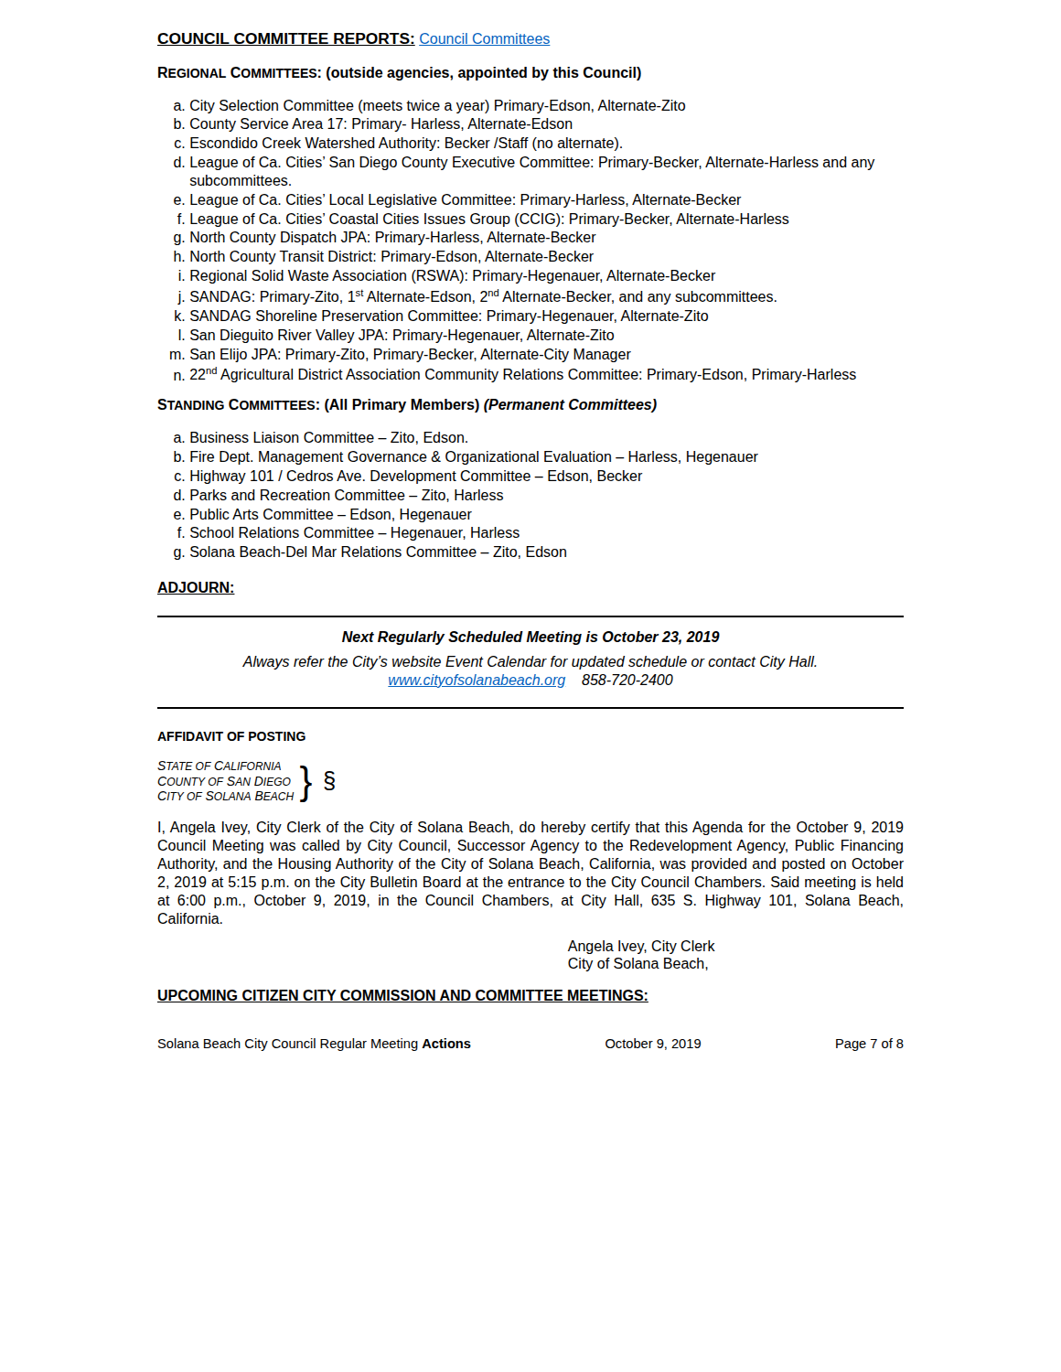COUNCIL COMMITTEE REPORTS:
Council Committees
REGIONAL COMMITTEES: (outside agencies, appointed by this Council)
City Selection Committee (meets twice a year) Primary-Edson, Alternate-Zito
County Service Area 17: Primary- Harless, Alternate-Edson
Escondido Creek Watershed Authority: Becker /Staff (no alternate).
League of Ca. Cities’ San Diego County Executive Committee: Primary-Becker, Alternate-Harless and any subcommittees.
League of Ca. Cities’ Local Legislative Committee: Primary-Harless, Alternate-Becker
League of Ca. Cities’ Coastal Cities Issues Group (CCIG): Primary-Becker, Alternate-Harless
North County Dispatch JPA: Primary-Harless, Alternate-Becker
North County Transit District: Primary-Edson, Alternate-Becker
Regional Solid Waste Association (RSWA): Primary-Hegenauer, Alternate-Becker
SANDAG: Primary-Zito, 1st Alternate-Edson, 2nd Alternate-Becker, and any subcommittees.
SANDAG Shoreline Preservation Committee: Primary-Hegenauer, Alternate-Zito
San Dieguito River Valley JPA: Primary-Hegenauer, Alternate-Zito
San Elijo JPA: Primary-Zito, Primary-Becker, Alternate-City Manager
22nd Agricultural District Association Community Relations Committee: Primary-Edson, Primary-Harless
STANDING COMMITTEES: (All Primary Members) (Permanent Committees)
Business Liaison Committee – Zito, Edson.
Fire Dept. Management Governance & Organizational Evaluation – Harless, Hegenauer
Highway 101 / Cedros Ave. Development Committee – Edson, Becker
Parks and Recreation Committee – Zito, Harless
Public Arts Committee – Edson, Hegenauer
School Relations Committee – Hegenauer, Harless
Solana Beach-Del Mar Relations Committee – Zito, Edson
ADJOURN:
Next Regularly Scheduled Meeting is October 23, 2019
Always refer the City’s website Event Calendar for updated schedule or contact City Hall.
www.cityofsolanabeach.org 858-720-2400
AFFIDAVIT OF POSTING
STATE OF CALIFORNIA
COUNTY OF SAN DIEGO
CITY OF SOLANA BEACH
}
§
I, Angela Ivey, City Clerk of the City of Solana Beach, do hereby certify that this Agenda for the October 9, 2019 Council Meeting was called by City Council, Successor Agency to the Redevelopment Agency, Public Financing Authority, and the Housing Authority of the City of Solana Beach, California, was provided and posted on October 2, 2019 at 5:15 p.m. on the City Bulletin Board at the entrance to the City Council Chambers. Said meeting is held at 6:00 p.m., October 9, 2019, in the Council Chambers, at City Hall, 635 S. Highway 101, Solana Beach, California.
Angela Ivey, City Clerk
City of Solana Beach,
UPCOMING CITIZEN CITY COMMISSION AND COMMITTEE MEETINGS:
Solana Beach City Council Regular Meeting Actions October 9, 2019 Page 7 of 8